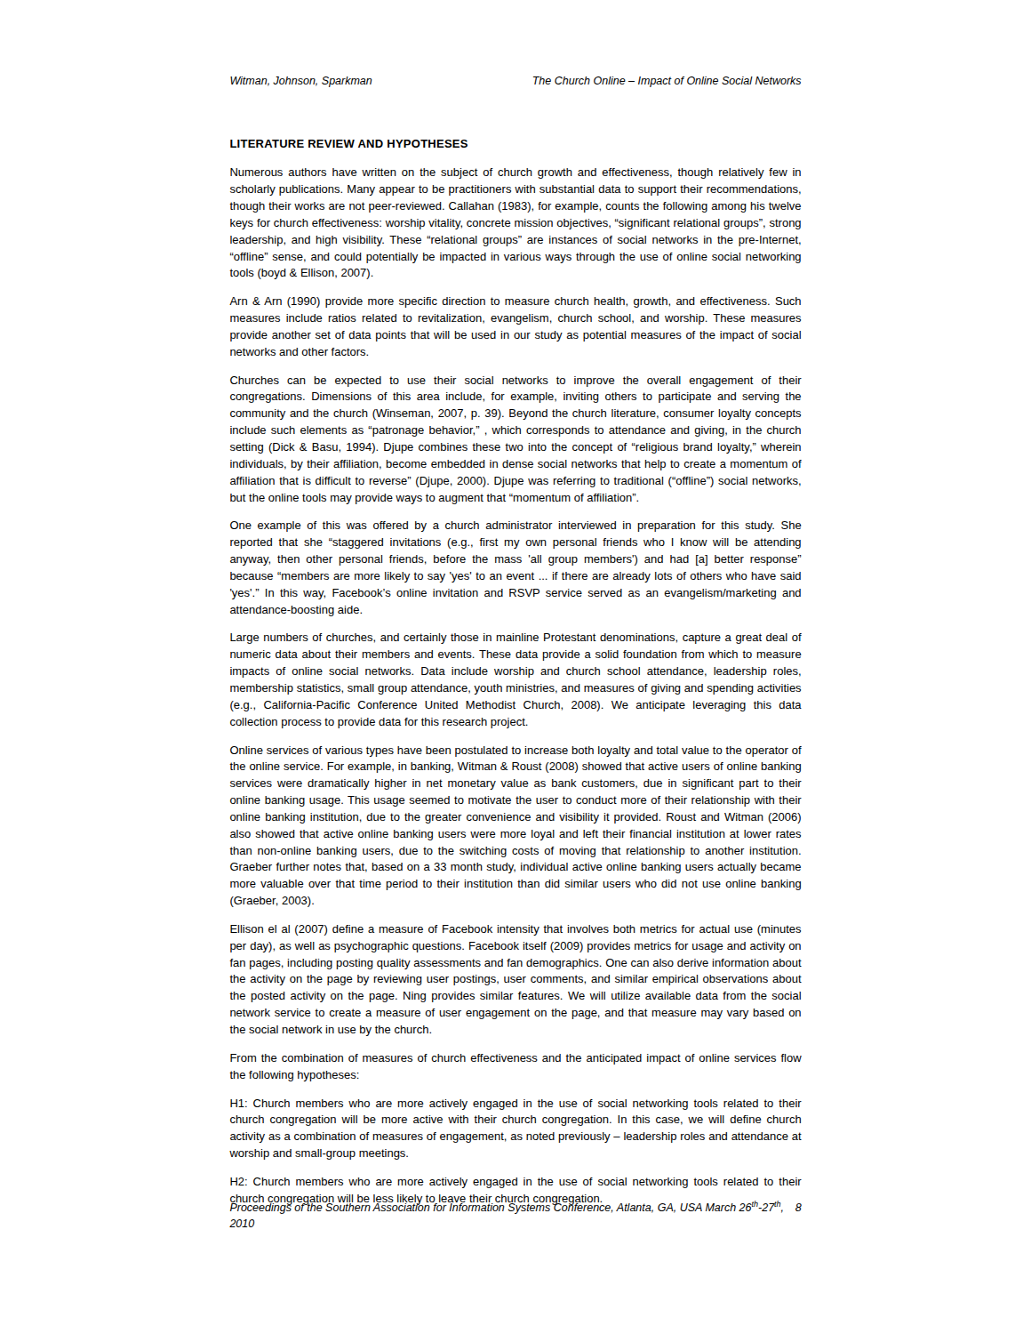Witman, Johnson, Sparkman
The Church Online – Impact of Online Social Networks
Literature Review and Hypotheses
Numerous authors have written on the subject of church growth and effectiveness, though relatively few in scholarly publications. Many appear to be practitioners with substantial data to support their recommendations, though their works are not peer-reviewed. Callahan (1983), for example, counts the following among his twelve keys for church effectiveness: worship vitality, concrete mission objectives, “significant relational groups”, strong leadership, and high visibility. These “relational groups” are instances of social networks in the pre-Internet, “offline” sense, and could potentially be impacted in various ways through the use of online social networking tools (boyd & Ellison, 2007).
Arn & Arn (1990) provide more specific direction to measure church health, growth, and effectiveness. Such measures include ratios related to revitalization, evangelism, church school, and worship. These measures provide another set of data points that will be used in our study as potential measures of the impact of social networks and other factors.
Churches can be expected to use their social networks to improve the overall engagement of their congregations. Dimensions of this area include, for example, inviting others to participate and serving the community and the church (Winseman, 2007, p. 39). Beyond the church literature, consumer loyalty concepts include such elements as “patronage behavior,” , which corresponds to attendance and giving, in the church setting (Dick & Basu, 1994). Djupe combines these two into the concept of “religious brand loyalty,” wherein individuals, by their affiliation, become embedded in dense social networks that help to create a momentum of affiliation that is difficult to reverse” (Djupe, 2000). Djupe was referring to traditional (“offline”) social networks, but the online tools may provide ways to augment that “momentum of affiliation”.
One example of this was offered by a church administrator interviewed in preparation for this study. She reported that she “staggered invitations (e.g., first my own personal friends who I know will be attending anyway, then other personal friends, before the mass 'all group members') and had [a] better response” because “members are more likely to say 'yes' to an event ... if there are already lots of others who have said 'yes'.” In this way, Facebook’s online invitation and RSVP service served as an evangelism/marketing and attendance-boosting aide.
Large numbers of churches, and certainly those in mainline Protestant denominations, capture a great deal of numeric data about their members and events. These data provide a solid foundation from which to measure impacts of online social networks. Data include worship and church school attendance, leadership roles, membership statistics, small group attendance, youth ministries, and measures of giving and spending activities (e.g., California-Pacific Conference United Methodist Church, 2008). We anticipate leveraging this data collection process to provide data for this research project.
Online services of various types have been postulated to increase both loyalty and total value to the operator of the online service. For example, in banking, Witman & Roust (2008) showed that active users of online banking services were dramatically higher in net monetary value as bank customers, due in significant part to their online banking usage. This usage seemed to motivate the user to conduct more of their relationship with their online banking institution, due to the greater convenience and visibility it provided. Roust and Witman (2006) also showed that active online banking users were more loyal and left their financial institution at lower rates than non-online banking users, due to the switching costs of moving that relationship to another institution. Graeber further notes that, based on a 33 month study, individual active online banking users actually became more valuable over that time period to their institution than did similar users who did not use online banking (Graeber, 2003).
Ellison el al (2007) define a measure of Facebook intensity that involves both metrics for actual use (minutes per day), as well as psychographic questions. Facebook itself (2009) provides metrics for usage and activity on fan pages, including posting quality assessments and fan demographics. One can also derive information about the activity on the page by reviewing user postings, user comments, and similar empirical observations about the posted activity on the page. Ning provides similar features. We will utilize available data from the social network service to create a measure of user engagement on the page, and that measure may vary based on the social network in use by the church.
From the combination of measures of church effectiveness and the anticipated impact of online services flow the following hypotheses:
H1: Church members who are more actively engaged in the use of social networking tools related to their church congregation will be more active with their church congregation. In this case, we will define church activity as a combination of measures of engagement, as noted previously – leadership roles and attendance at worship and small-group meetings.
H2: Church members who are more actively engaged in the use of social networking tools related to their church congregation will be less likely to leave their church congregation.
Proceedings of the Southern Association for Information Systems Conference, Atlanta, GA, USA March 26th-27th, 2010
8